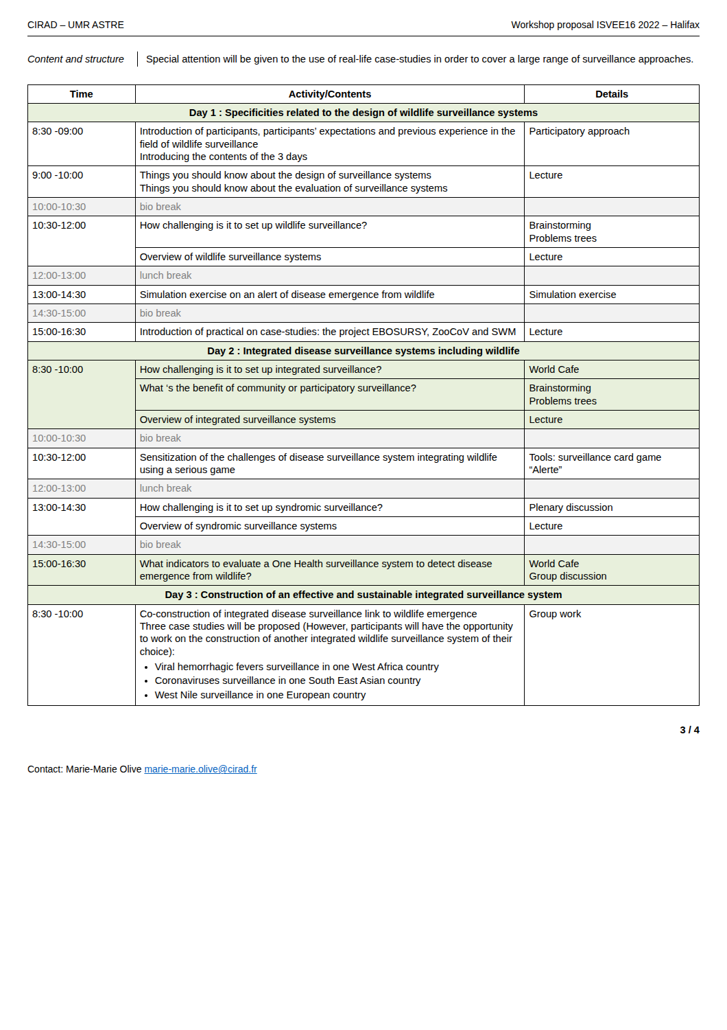CIRAD – UMR ASTRE Workshop proposal ISVEE16 2022 – Halifax
| Content and structure | Special attention will be given to the use of real-life case-studies in order to cover a large range of surveillance approaches. |
| Time | Activity/Contents | Details |
| --- | --- | --- |
| Day 1 : Specificities related to the design of wildlife surveillance systems |
| 8:30 -09:00 | Introduction of participants, participants’ expectations and previous experience in the field of wildlife surveillance Introducing the contents of the 3 days | Participatory approach |
| 9:00 -10:00 | Things you should know about the design of surveillance systems Things you should know about the evaluation of surveillance systems | Lecture |
| 10:00-10:30 | bio break | |
| 10:30-12:00 | How challenging is it to set up wildlife surveillance? | Brainstorming Problems trees |
| Overview of wildlife surveillance systems | Lecture |
| 12:00-13:00 | lunch break | |
| 13:00-14:30 | Simulation exercise on an alert of disease emergence from wildlife | Simulation exercise |
| 14:30-15:00 | bio break | |
| 15:00-16:30 | Introduction of practical on case-studies: the project EBOSURSY, ZooCoV and SWM | Lecture |
| Day 2 : Integrated disease surveillance systems including wildlife |
| 8:30 -10:00 | How challenging is it to set up integrated surveillance? | World Cafe |
| What ‘s the benefit of community or participatory surveillance? | Brainstorming Problems trees |
| Overview of integrated surveillance systems | Lecture |
| 10:00-10:30 | bio break | |
| 10:30-12:00 | Sensitization of the challenges of disease surveillance system integrating wildlife using a serious game | Tools: surveillance card game “Alerte” |
| 12:00-13:00 | lunch break | |
| 13:00-14:30 | How challenging is it to set up syndromic surveillance? | Plenary discussion |
| Overview of syndromic surveillance systems | Lecture |
| 14:30-15:00 | bio break | |
| 15:00-16:30 | What indicators to evaluate a One Health surveillance system to detect disease emergence from wildlife? | World Cafe Group discussion |
| Day 3 : Construction of an effective and sustainable integrated surveillance system |
| 8:30 -10:00 | Co-construction of integrated disease surveillance link to wildlife emergence Three case studies will be proposed (However, participants will have the opportunity to work on the construction of another integrated wildlife surveillance system of their choice): Viral hemorrhagic fevers surveillance in one West Africa country Coronaviruses surveillance in one South East Asian country West Nile surveillance in one European country | Group work |
3 / 4
Contact: Marie-Marie Olive marie-marie.olive@cirad.fr